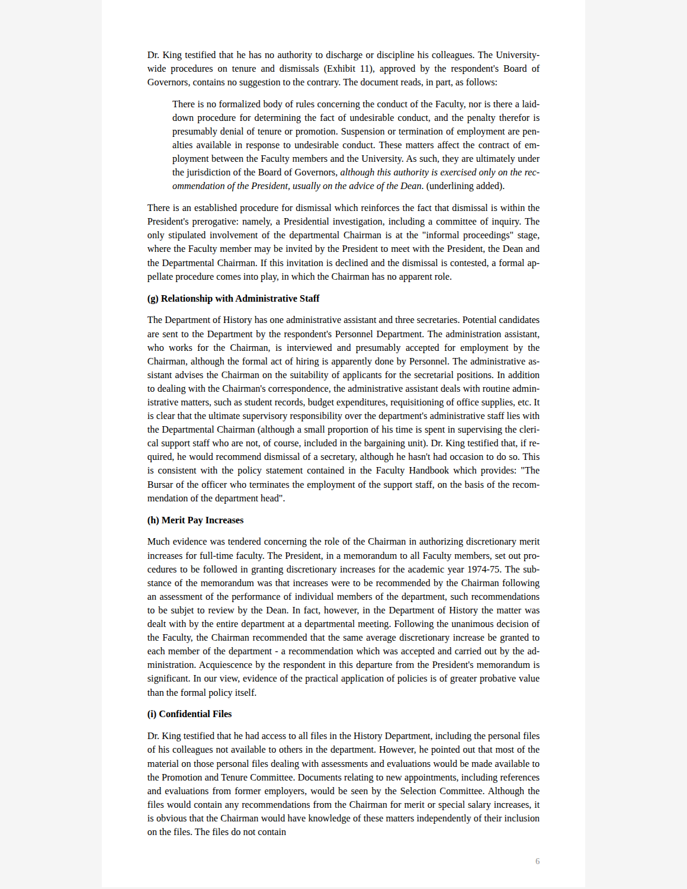Dr. King testified that he has no authority to discharge or discipline his colleagues. The University-wide procedures on tenure and dismissals (Exhibit 11), approved by the respondent's Board of Governors, contains no suggestion to the contrary. The document reads, in part, as follows:
There is no formalized body of rules concerning the conduct of the Faculty, nor is there a laid-down procedure for determining the fact of undesirable conduct, and the penalty therefor is presumably denial of tenure or promotion. Suspension or termination of employment are penalties available in response to undesirable conduct. These matters affect the contract of employment between the Faculty members and the University. As such, they are ultimately under the jurisdiction of the Board of Governors, although this authority is exercised only on the recommendation of the President, usually on the advice of the Dean. (underlining added).
There is an established procedure for dismissal which reinforces the fact that dismissal is within the President's prerogative: namely, a Presidential investigation, including a committee of inquiry. The only stipulated involvement of the departmental Chairman is at the "informal proceedings" stage, where the Faculty member may be invited by the President to meet with the President, the Dean and the Departmental Chairman. If this invitation is declined and the dismissal is contested, a formal appellate procedure comes into play, in which the Chairman has no apparent role.
(g) Relationship with Administrative Staff
The Department of History has one administrative assistant and three secretaries. Potential candidates are sent to the Department by the respondent's Personnel Department. The administration assistant, who works for the Chairman, is interviewed and presumably accepted for employment by the Chairman, although the formal act of hiring is apparently done by Personnel. The administrative assistant advises the Chairman on the suitability of applicants for the secretarial positions. In addition to dealing with the Chairman's correspondence, the administrative assistant deals with routine administrative matters, such as student records, budget expenditures, requisitioning of office supplies, etc. It is clear that the ultimate supervisory responsibility over the department's administrative staff lies with the Departmental Chairman (although a small proportion of his time is spent in supervising the clerical support staff who are not, of course, included in the bargaining unit). Dr. King testified that, if required, he would recommend dismissal of a secretary, although he hasn't had occasion to do so. This is consistent with the policy statement contained in the Faculty Handbook which provides: "The Bursar of the officer who terminates the employment of the support staff, on the basis of the recommendation of the department head".
(h) Merit Pay Increases
Much evidence was tendered concerning the role of the Chairman in authorizing discretionary merit increases for full-time faculty. The President, in a memorandum to all Faculty members, set out procedures to be followed in granting discretionary increases for the academic year 1974-75. The substance of the memorandum was that increases were to be recommended by the Chairman following an assessment of the performance of individual members of the department, such recommendations to be subjet to review by the Dean. In fact, however, in the Department of History the matter was dealt with by the entire department at a departmental meeting. Following the unanimous decision of the Faculty, the Chairman recommended that the same average discretionary increase be granted to each member of the department - a recommendation which was accepted and carried out by the administration. Acquiescence by the respondent in this departure from the President's memorandum is significant. In our view, evidence of the practical application of policies is of greater probative value than the formal policy itself.
(i) Confidential Files
Dr. King testified that he had access to all files in the History Department, including the personal files of his colleagues not available to others in the department. However, he pointed out that most of the material on those personal files dealing with assessments and evaluations would be made available to the Promotion and Tenure Committee. Documents relating to new appointments, including references and evaluations from former employers, would be seen by the Selection Committee. Although the files would contain any recommendations from the Chairman for merit or special salary increases, it is obvious that the Chairman would have knowledge of these matters independently of their inclusion on the files. The files do not contain
6